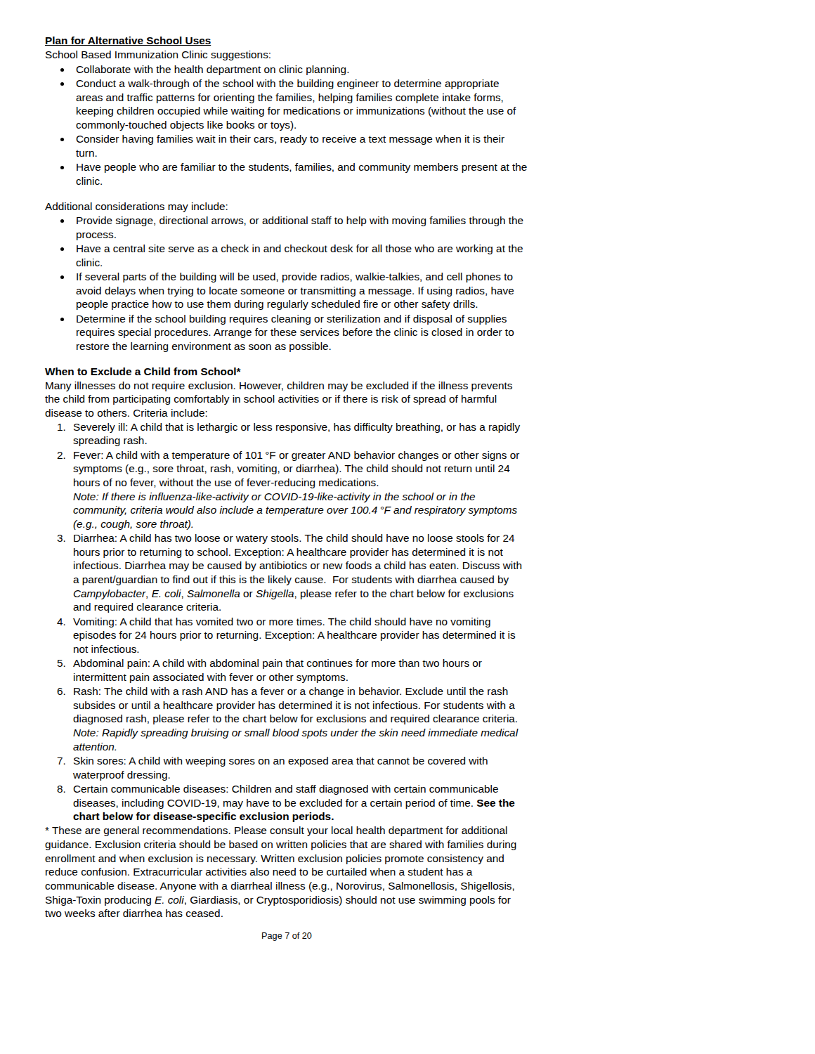Plan for Alternative School Uses
School Based Immunization Clinic suggestions:
Collaborate with the health department on clinic planning.
Conduct a walk-through of the school with the building engineer to determine appropriate areas and traffic patterns for orienting the families, helping families complete intake forms, keeping children occupied while waiting for medications or immunizations (without the use of commonly-touched objects like books or toys).
Consider having families wait in their cars, ready to receive a text message when it is their turn.
Have people who are familiar to the students, families, and community members present at the clinic.
Additional considerations may include:
Provide signage, directional arrows, or additional staff to help with moving families through the process.
Have a central site serve as a check in and checkout desk for all those who are working at the clinic.
If several parts of the building will be used, provide radios, walkie-talkies, and cell phones to avoid delays when trying to locate someone or transmitting a message. If using radios, have people practice how to use them during regularly scheduled fire or other safety drills.
Determine if the school building requires cleaning or sterilization and if disposal of supplies requires special procedures. Arrange for these services before the clinic is closed in order to restore the learning environment as soon as possible.
When to Exclude a Child from School*
Many illnesses do not require exclusion. However, children may be excluded if the illness prevents the child from participating comfortably in school activities or if there is risk of spread of harmful disease to others. Criteria include:
Severely ill: A child that is lethargic or less responsive, has difficulty breathing, or has a rapidly spreading rash.
Fever: A child with a temperature of 101 °F or greater AND behavior changes or other signs or symptoms (e.g., sore throat, rash, vomiting, or diarrhea). The child should not return until 24 hours of no fever, without the use of fever-reducing medications.
Note: If there is influenza-like-activity or COVID-19-like-activity in the school or in the community, criteria would also include a temperature over 100.4 °F and respiratory symptoms (e.g., cough, sore throat).
Diarrhea: A child has two loose or watery stools. The child should have no loose stools for 24 hours prior to returning to school. Exception: A healthcare provider has determined it is not infectious. Diarrhea may be caused by antibiotics or new foods a child has eaten. Discuss with a parent/guardian to find out if this is the likely cause. For students with diarrhea caused by Campylobacter, E. coli, Salmonella or Shigella, please refer to the chart below for exclusions and required clearance criteria.
Vomiting: A child that has vomited two or more times. The child should have no vomiting episodes for 24 hours prior to returning. Exception: A healthcare provider has determined it is not infectious.
Abdominal pain: A child with abdominal pain that continues for more than two hours or intermittent pain associated with fever or other symptoms.
Rash: The child with a rash AND has a fever or a change in behavior. Exclude until the rash subsides or until a healthcare provider has determined it is not infectious. For students with a diagnosed rash, please refer to the chart below for exclusions and required clearance criteria.
Note: Rapidly spreading bruising or small blood spots under the skin need immediate medical attention.
Skin sores: A child with weeping sores on an exposed area that cannot be covered with waterproof dressing.
Certain communicable diseases: Children and staff diagnosed with certain communicable diseases, including COVID-19, may have to be excluded for a certain period of time. See the chart below for disease-specific exclusion periods.
* These are general recommendations. Please consult your local health department for additional guidance. Exclusion criteria should be based on written policies that are shared with families during enrollment and when exclusion is necessary. Written exclusion policies promote consistency and reduce confusion. Extracurricular activities also need to be curtailed when a student has a communicable disease. Anyone with a diarrheal illness (e.g., Norovirus, Salmonellosis, Shigellosis, Shiga-Toxin producing E. coli, Giardiasis, or Cryptosporidiosis) should not use swimming pools for two weeks after diarrhea has ceased.
Page 7 of 20